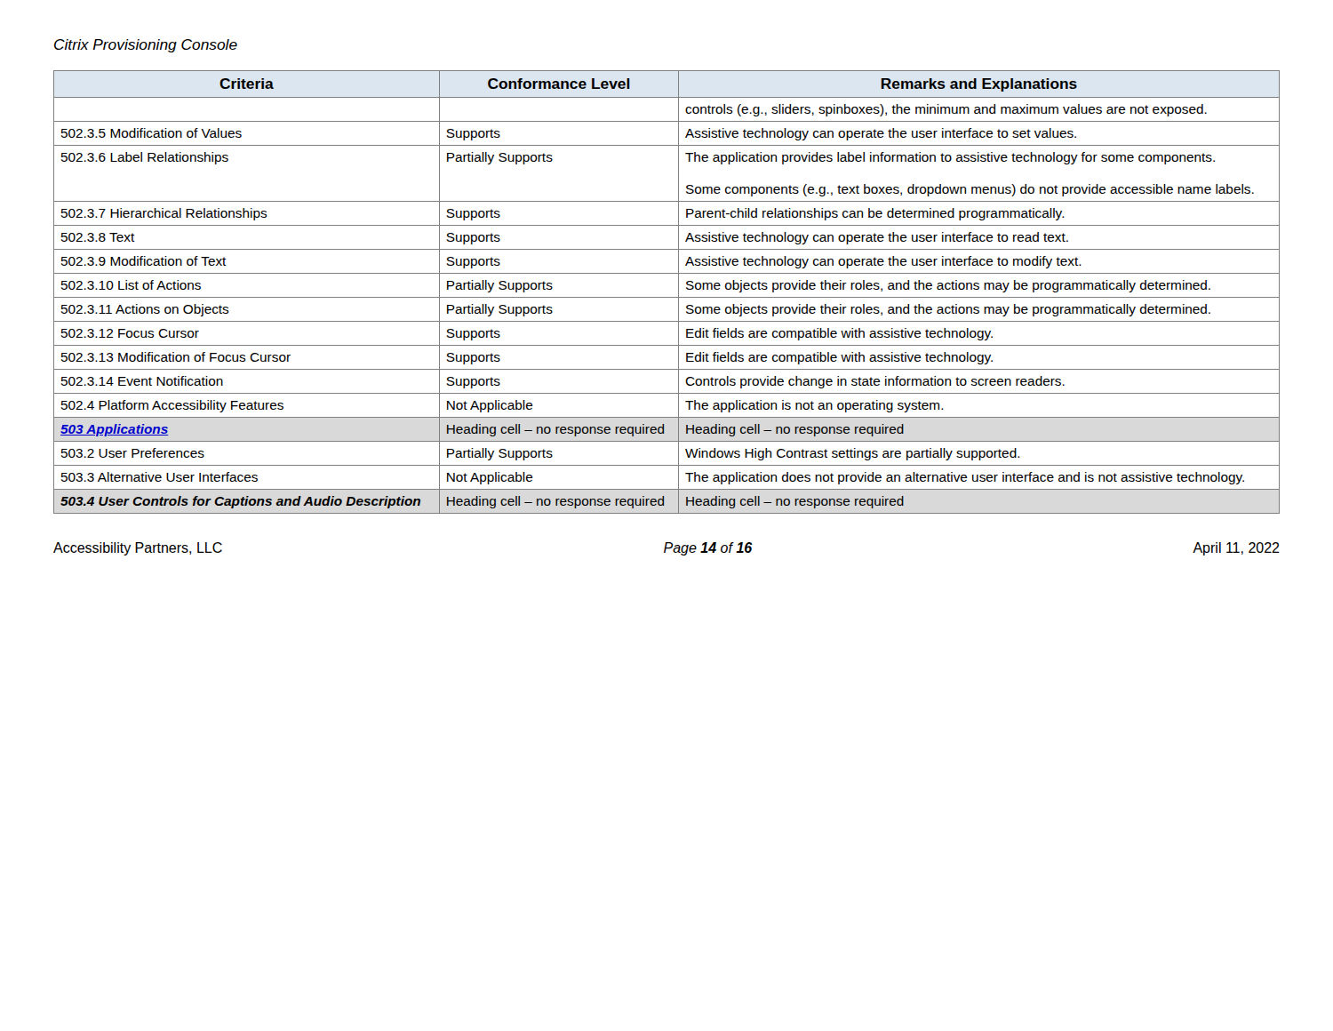Citrix Provisioning Console
| Criteria | Conformance Level | Remarks and Explanations |
| --- | --- | --- |
| | | controls (e.g., sliders, spinboxes), the minimum and maximum values are not exposed. |
| 502.3.5 Modification of Values | Supports | Assistive technology can operate the user interface to set values. |
| 502.3.6 Label Relationships | Partially Supports | The application provides label information to assistive technology for some components. Some components (e.g., text boxes, dropdown menus) do not provide accessible name labels. |
| 502.3.7 Hierarchical Relationships | Supports | Parent-child relationships can be determined programmatically. |
| 502.3.8 Text | Supports | Assistive technology can operate the user interface to read text. |
| 502.3.9 Modification of Text | Supports | Assistive technology can operate the user interface to modify text. |
| 502.3.10 List of Actions | Partially Supports | Some objects provide their roles, and the actions may be programmatically determined. |
| 502.3.11 Actions on Objects | Partially Supports | Some objects provide their roles, and the actions may be programmatically determined. |
| 502.3.12 Focus Cursor | Supports | Edit fields are compatible with assistive technology. |
| 502.3.13 Modification of Focus Cursor | Supports | Edit fields are compatible with assistive technology. |
| 502.3.14 Event Notification | Supports | Controls provide change in state information to screen readers. |
| 502.4 Platform Accessibility Features | Not Applicable | The application is not an operating system. |
| 503 Applications | Heading cell – no response required | Heading cell – no response required |
| 503.2 User Preferences | Partially Supports | Windows High Contrast settings are partially supported. |
| 503.3 Alternative User Interfaces | Not Applicable | The application does not provide an alternative user interface and is not assistive technology. |
| 503.4 User Controls for Captions and Audio Description | Heading cell – no response required | Heading cell – no response required |
Accessibility Partners, LLC
Page 14 of 16
April 11, 2022